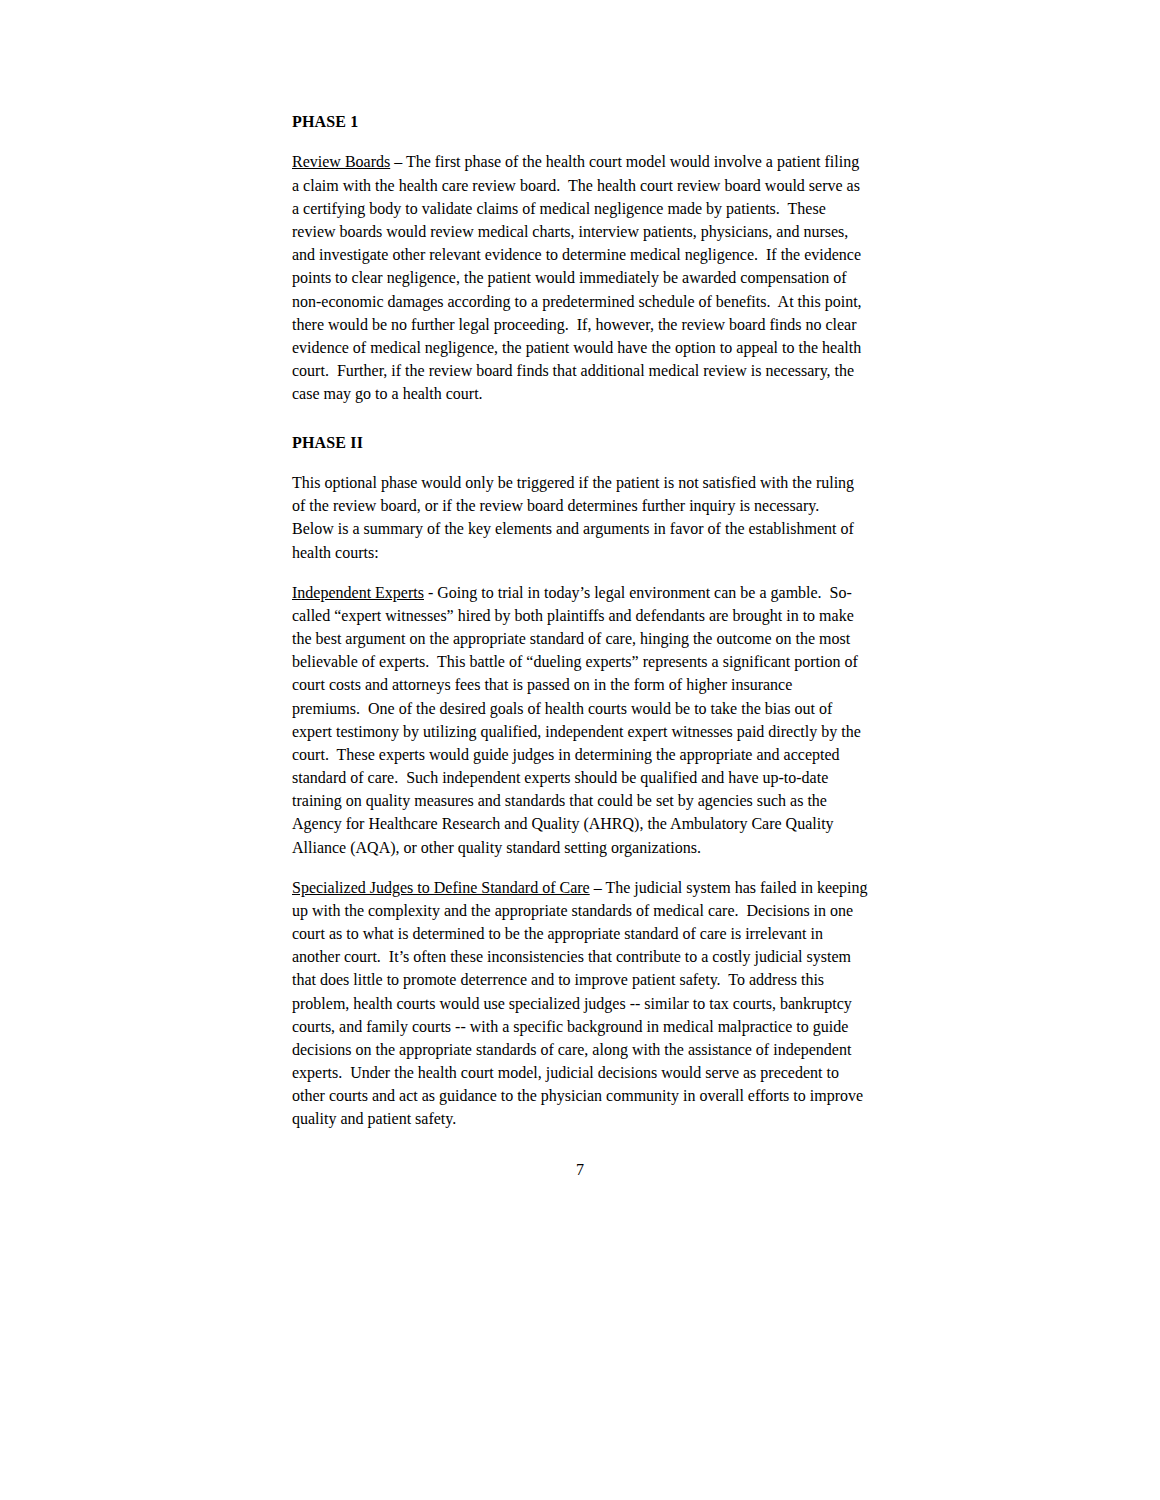PHASE 1
Review Boards – The first phase of the health court model would involve a patient filing a claim with the health care review board. The health court review board would serve as a certifying body to validate claims of medical negligence made by patients. These review boards would review medical charts, interview patients, physicians, and nurses, and investigate other relevant evidence to determine medical negligence. If the evidence points to clear negligence, the patient would immediately be awarded compensation of non-economic damages according to a predetermined schedule of benefits. At this point, there would be no further legal proceeding. If, however, the review board finds no clear evidence of medical negligence, the patient would have the option to appeal to the health court. Further, if the review board finds that additional medical review is necessary, the case may go to a health court.
PHASE II
This optional phase would only be triggered if the patient is not satisfied with the ruling of the review board, or if the review board determines further inquiry is necessary. Below is a summary of the key elements and arguments in favor of the establishment of health courts:
Independent Experts - Going to trial in today’s legal environment can be a gamble. So-called “expert witnesses” hired by both plaintiffs and defendants are brought in to make the best argument on the appropriate standard of care, hinging the outcome on the most believable of experts. This battle of “dueling experts” represents a significant portion of court costs and attorneys fees that is passed on in the form of higher insurance premiums. One of the desired goals of health courts would be to take the bias out of expert testimony by utilizing qualified, independent expert witnesses paid directly by the court. These experts would guide judges in determining the appropriate and accepted standard of care. Such independent experts should be qualified and have up-to-date training on quality measures and standards that could be set by agencies such as the Agency for Healthcare Research and Quality (AHRQ), the Ambulatory Care Quality Alliance (AQA), or other quality standard setting organizations.
Specialized Judges to Define Standard of Care – The judicial system has failed in keeping up with the complexity and the appropriate standards of medical care. Decisions in one court as to what is determined to be the appropriate standard of care is irrelevant in another court. It’s often these inconsistencies that contribute to a costly judicial system that does little to promote deterrence and to improve patient safety. To address this problem, health courts would use specialized judges -- similar to tax courts, bankruptcy courts, and family courts -- with a specific background in medical malpractice to guide decisions on the appropriate standards of care, along with the assistance of independent experts. Under the health court model, judicial decisions would serve as precedent to other courts and act as guidance to the physician community in overall efforts to improve quality and patient safety.
7